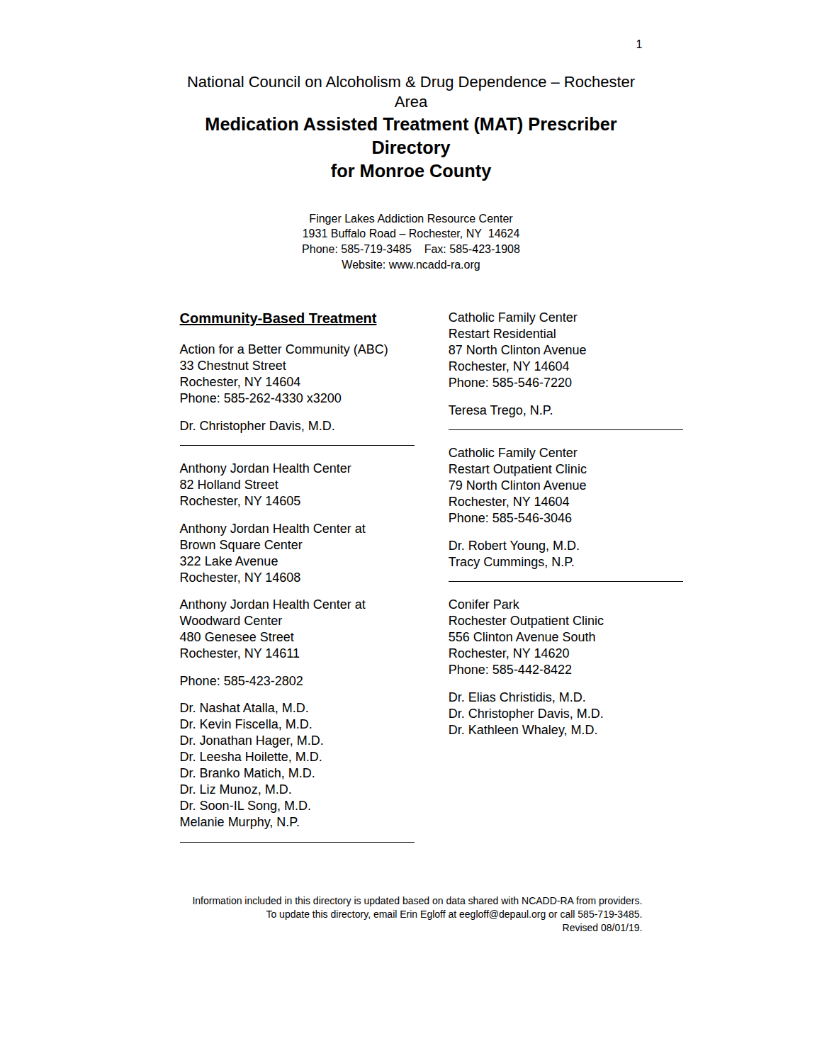1
National Council on Alcoholism & Drug Dependence – Rochester Area Medication Assisted Treatment (MAT) Prescriber Directory for Monroe County
Finger Lakes Addiction Resource Center
1931 Buffalo Road – Rochester, NY 14624
Phone: 585-719-3485 Fax: 585-423-1908
Website: www.ncadd-ra.org
Community-Based Treatment
Action for a Better Community (ABC)
33 Chestnut Street
Rochester, NY 14604
Phone: 585-262-4330 x3200
Dr. Christopher Davis, M.D.
Anthony Jordan Health Center
82 Holland Street
Rochester, NY 14605
Anthony Jordan Health Center at
Brown Square Center
322 Lake Avenue
Rochester, NY 14608
Anthony Jordan Health Center at
Woodward Center
480 Genesee Street
Rochester, NY 14611
Phone: 585-423-2802
Dr. Nashat Atalla, M.D.
Dr. Kevin Fiscella, M.D.
Dr. Jonathan Hager, M.D.
Dr. Leesha Hoilette, M.D.
Dr. Branko Matich, M.D.
Dr. Liz Munoz, M.D.
Dr. Soon-IL Song, M.D.
Melanie Murphy, N.P.
Catholic Family Center
Restart Residential
87 North Clinton Avenue
Rochester, NY 14604
Phone: 585-546-7220
Teresa Trego, N.P.
Catholic Family Center
Restart Outpatient Clinic
79 North Clinton Avenue
Rochester, NY 14604
Phone: 585-546-3046
Dr. Robert Young, M.D.
Tracy Cummings, N.P.
Conifer Park
Rochester Outpatient Clinic
556 Clinton Avenue South
Rochester, NY 14620
Phone: 585-442-8422
Dr. Elias Christidis, M.D.
Dr. Christopher Davis, M.D.
Dr. Kathleen Whaley, M.D.
Information included in this directory is updated based on data shared with NCADD-RA from providers.
To update this directory, email Erin Egloff at eegloff@depaul.org or call 585-719-3485.
Revised 08/01/19.